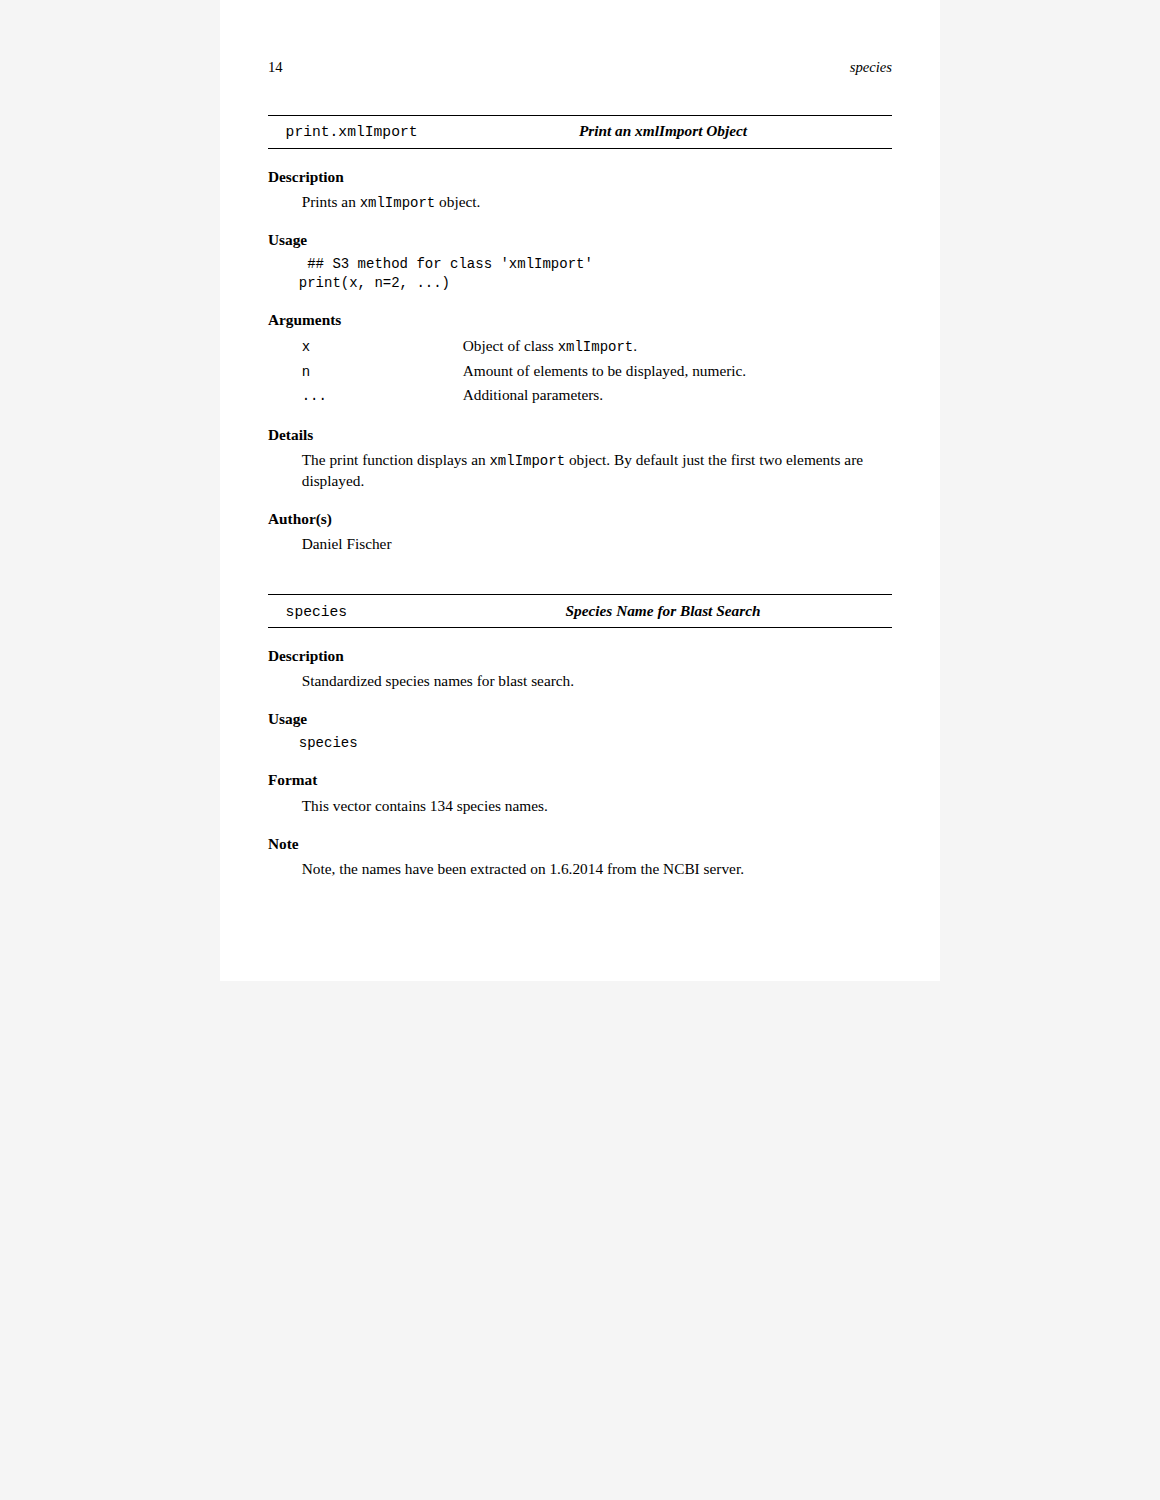14 species
print.xmlImport Print an xmlImport Object
Description
Prints an xmlImport object.
Usage
 ## S3 method for class 'xmlImport'
print(x, n=2, ...)
Arguments
| x | Object of class xmlImport . |
| n | Amount of elements to be displayed, numeric. |
| ... | Additional parameters. |
Details
The print function displays an xmlImport object. By default just the first two elements are displayed.
Author(s)
Daniel Fischer
species Species Name for Blast Search
Description
Standardized species names for blast search.
Usage
species
Format
This vector contains 134 species names.
Note
Note, the names have been extracted on 1.6.2014 from the NCBI server.